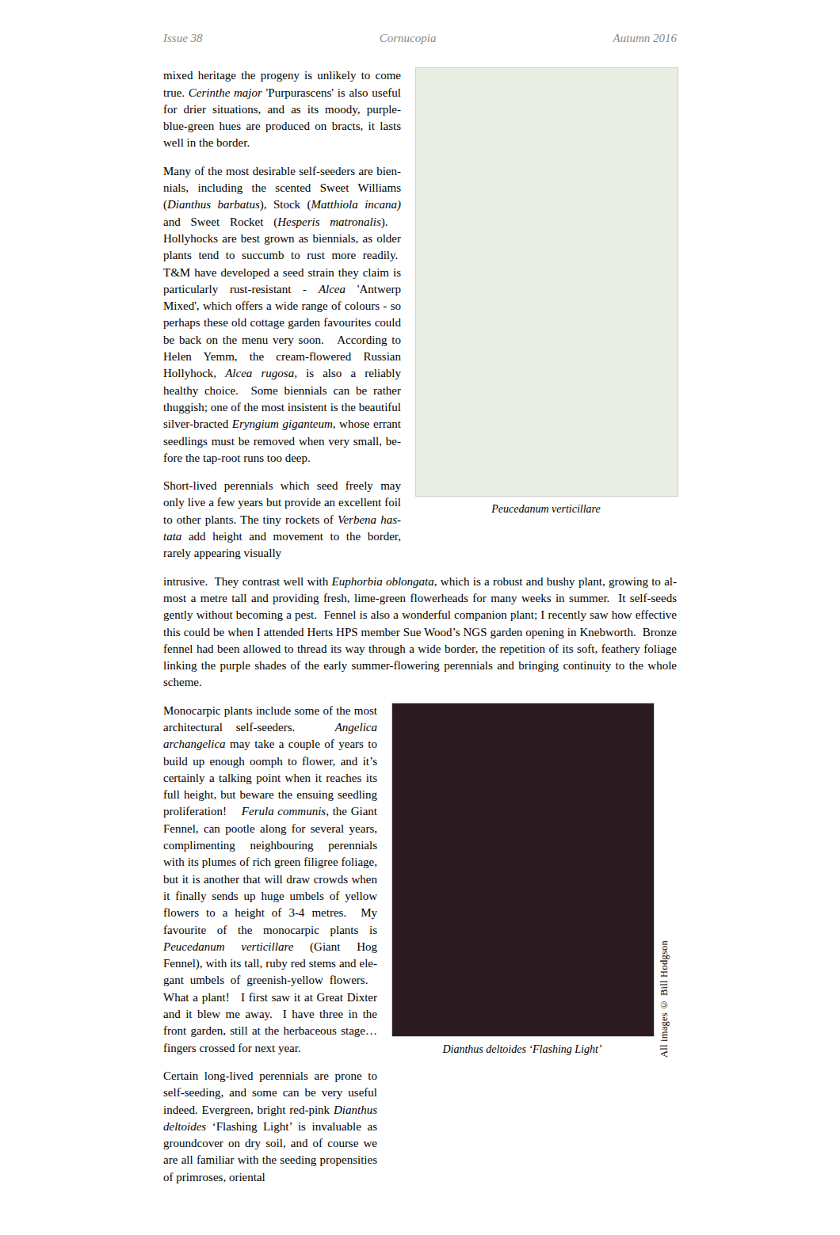Issue 38 Cornucopia Autumn 2016
mixed heritage the progeny is unlikely to come true. Cerinthe major 'Purpurascens' is also useful for drier situations, and as its moody, purple-blue-green hues are produced on bracts, it lasts well in the border.
Many of the most desirable self-seeders are biennials, including the scented Sweet Williams (Dianthus barbatus), Stock (Matthiola incana) and Sweet Rocket (Hesperis matronalis). Hollyhocks are best grown as biennials, as older plants tend to succumb to rust more readily. T&M have developed a seed strain they claim is particularly rust-resistant - Alcea 'Antwerp Mixed', which offers a wide range of colours - so perhaps these old cottage garden favourites could be back on the menu very soon. According to Helen Yemm, the cream-flowered Russian Hollyhock, Alcea rugosa, is also a reliably healthy choice. Some biennials can be rather thuggish; one of the most insistent is the beautiful silver-bracted Eryngium giganteum, whose errant seedlings must be removed when very small, before the tap-root runs too deep.
Short-lived perennials which seed freely may only live a few years but provide an excellent foil to other plants. The tiny rockets of Verbena hastata add height and movement to the border, rarely appearing visually
Peucedanum verticillare
intrusive. They contrast well with Euphorbia oblongata, which is a robust and bushy plant, growing to almost a metre tall and providing fresh, lime-green flowerheads for many weeks in summer. It self-seeds gently without becoming a pest. Fennel is also a wonderful companion plant; I recently saw how effective this could be when I attended Herts HPS member Sue Wood’s NGS garden opening in Knebworth. Bronze fennel had been allowed to thread its way through a wide border, the repetition of its soft, feathery foliage linking the purple shades of the early summer-flowering perennials and bringing continuity to the whole scheme.
Monocarpic plants include some of the most architectural self-seeders. Angelica archangelica may take a couple of years to build up enough oomph to flower, and it’s certainly a talking point when it reaches its full height, but beware the ensuing seedling proliferation! Ferula communis, the Giant Fennel, can pootle along for several years, complimenting neighbouring perennials with its plumes of rich green filigree foliage, but it is another that will draw crowds when it finally sends up huge umbels of yellow flowers to a height of 3-4 metres. My favourite of the monocarpic plants is Peucedanum verticillare (Giant Hog Fennel), with its tall, ruby red stems and elegant umbels of greenish-yellow flowers. What a plant! I first saw it at Great Dixter and it blew me away. I have three in the front garden, still at the herbaceous stage… fingers crossed for next year.
Certain long-lived perennials are prone to self-seeding, and some can be very useful indeed. Evergreen, bright red-pink Dianthus deltoides ‘Flashing Light’ is invaluable as groundcover on dry soil, and of course we are all familiar with the seeding propensities of primroses, oriental
Dianthus deltoides ‘Flashing Light’
All images © Bill Hodgson